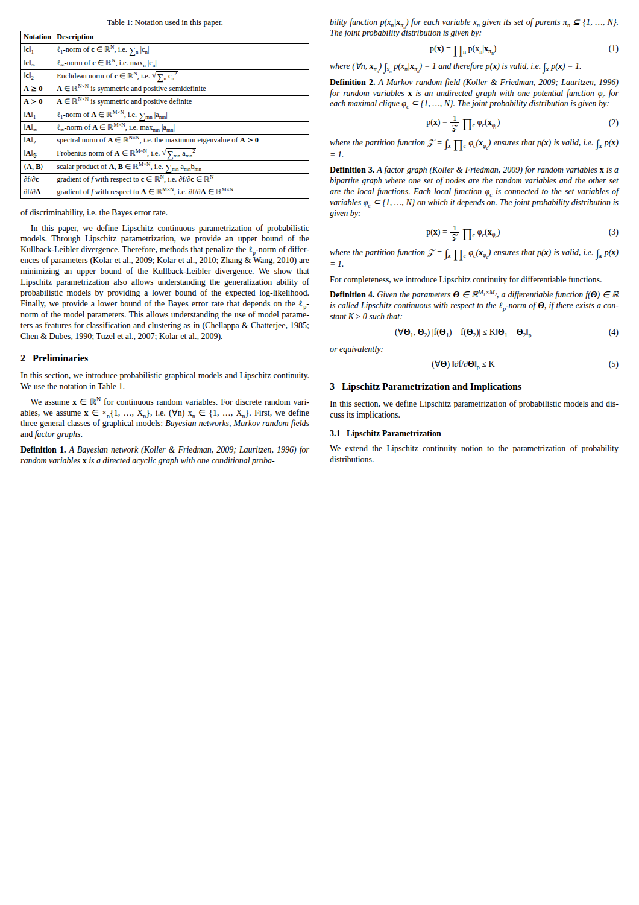Table 1: Notation used in this paper.
| Notation | Description |
| --- | --- |
| ‖ c ‖ 1 | ℓ 1 -norm of c ∈ ℝ N , i.e. ∑ n /c n / |
| ‖ c ‖ ∞ | ℓ ∞ -norm of c ∈ ℝ N , i.e. max n /c n / |
| ‖ c ‖ 2 | Euclidean norm of c ∈ ℝ N , i.e. ∑ n c n 2 |
| A ⪰ 0 | A ∈ ℝ N×N is symmetric and positive semidefinite |
| A ≻ 0 | A ∈ ℝ N×N is symmetric and positive definite |
| ‖ A ‖ 1 | ℓ 1 -norm of A ∈ ℝ M×N , i.e. ∑ mn /a mn / |
| ‖ A ‖ ∞ | ℓ ∞ -norm of A ∈ ℝ M×N , i.e. max mn /a mn / |
| ‖ A ‖ 2 | spectral norm of A ∈ ℝ N×N , i.e. the maximum eigenvalue of A ≻ 0 |
| ‖ A ‖ 𝔉 | Frobenius norm of A ∈ ℝ M×N , i.e. ∑ mn a mn 2 |
| ⟨ A , B ⟩ | scalar product of A , B ∈ ℝ M×N , i.e. ∑ mn a mn b mn |
| ∂f/∂ c | gradient of f with respect to c ∈ ℝ N , i.e. ∂f/∂ c ∈ ℝ N |
| ∂f/∂ A | gradient of f with respect to A ∈ ℝ M×N , i.e. ∂f/∂ A ∈ ℝ M×N |
of discriminability, i.e. the Bayes error rate.
In this paper, we define Lipschitz continuous parametrization of probabilistic models. Through Lipschitz parametrization, we provide an upper bound of the Kullback-Leibler divergence. Therefore, methods that penalize the ℓp-norm of differences of parameters (Kolar et al., 2009; Kolar et al., 2010; Zhang & Wang, 2010) are minimizing an upper bound of the Kullback-Leibler divergence. We show that Lipschitz parametrization also allows understanding the generalization ability of probabilistic models by providing a lower bound of the expected log-likelihood. Finally, we provide a lower bound of the Bayes error rate that depends on the ℓp-norm of the model parameters. This allows understanding the use of model parameters as features for classification and clustering as in (Chellappa & Chatterjee, 1985; Chen & Dubes, 1990; Tuzel et al., 2007; Kolar et al., 2009).
2 Preliminaries
In this section, we introduce probabilistic graphical models and Lipschitz continuity. We use the notation in Table 1.
We assume x ∈ ℝN for continuous random variables. For discrete random variables, we assume x ∈ ×n{1, …, Xn}, i.e. (∀n) xn ∈ {1, …, Xn}. First, we define three general classes of graphical models: Bayesian networks, Markov random fields and factor graphs.
Definition 1. A Bayesian network (Koller & Friedman, 2009; Lauritzen, 1996) for random variables x is a directed acyclic graph with one conditional proba-
bility function p(xn|xπn) for each variable xn given its set of parents πn ⊆ {1, …, N}. The joint probability distribution is given by:
p(x) = ∏n p(xn|xπn)
(1)
where (∀n, xπn) ∫xn p(xn|xπn) = 1 and therefore p(x) is valid, i.e. ∫x p(x) = 1.
Definition 2. A Markov random field (Koller & Friedman, 2009; Lauritzen, 1996) for random variables x is an undirected graph with one potential function φc for each maximal clique φc ⊆ {1, …, N}. The joint probability distribution is given by:
p(x) = 1 𝒵 ∏c φc(xφc)
(2)
where the partition function 𝒵 = ∫x ∏c φc(xφc) ensures that p(x) is valid, i.e. ∫x p(x) = 1.
Definition 3. A factor graph (Koller & Friedman, 2009) for random variables x is a bipartite graph where one set of nodes are the random variables and the other set are the local functions. Each local function φc is connected to the set variables of variables φc ⊆ {1, …, N} on which it depends on. The joint probability distribution is given by:
p(x) = 1 𝒵 ∏c φc(xφc)
(3)
where the partition function 𝒵 = ∫x ∏c φc(xφc) ensures that p(x) is valid, i.e. ∫x p(x) = 1.
For completeness, we introduce Lipschitz continuity for differentiable functions.
Definition 4. Given the parameters Θ ∈ ℝM1×M2, a differentiable function f(Θ) ∈ ℝ is called Lipschitz continuous with respect to the ℓp-norm of Θ, if there exists a constant K ≥ 0 such that:
(∀Θ1, Θ2) |f(Θ1) − f(Θ2)| ≤ K‖Θ1 − Θ2‖p
(4)
or equivalently:
(∀Θ) ‖∂f/∂Θ‖p ≤ K
(5)
3 Lipschitz Parametrization and Implications
In this section, we define Lipschitz parametrization of probabilistic models and discuss its implications.
3.1 Lipschitz Parametrization
We extend the Lipschitz continuity notion to the parametrization of probability distributions.